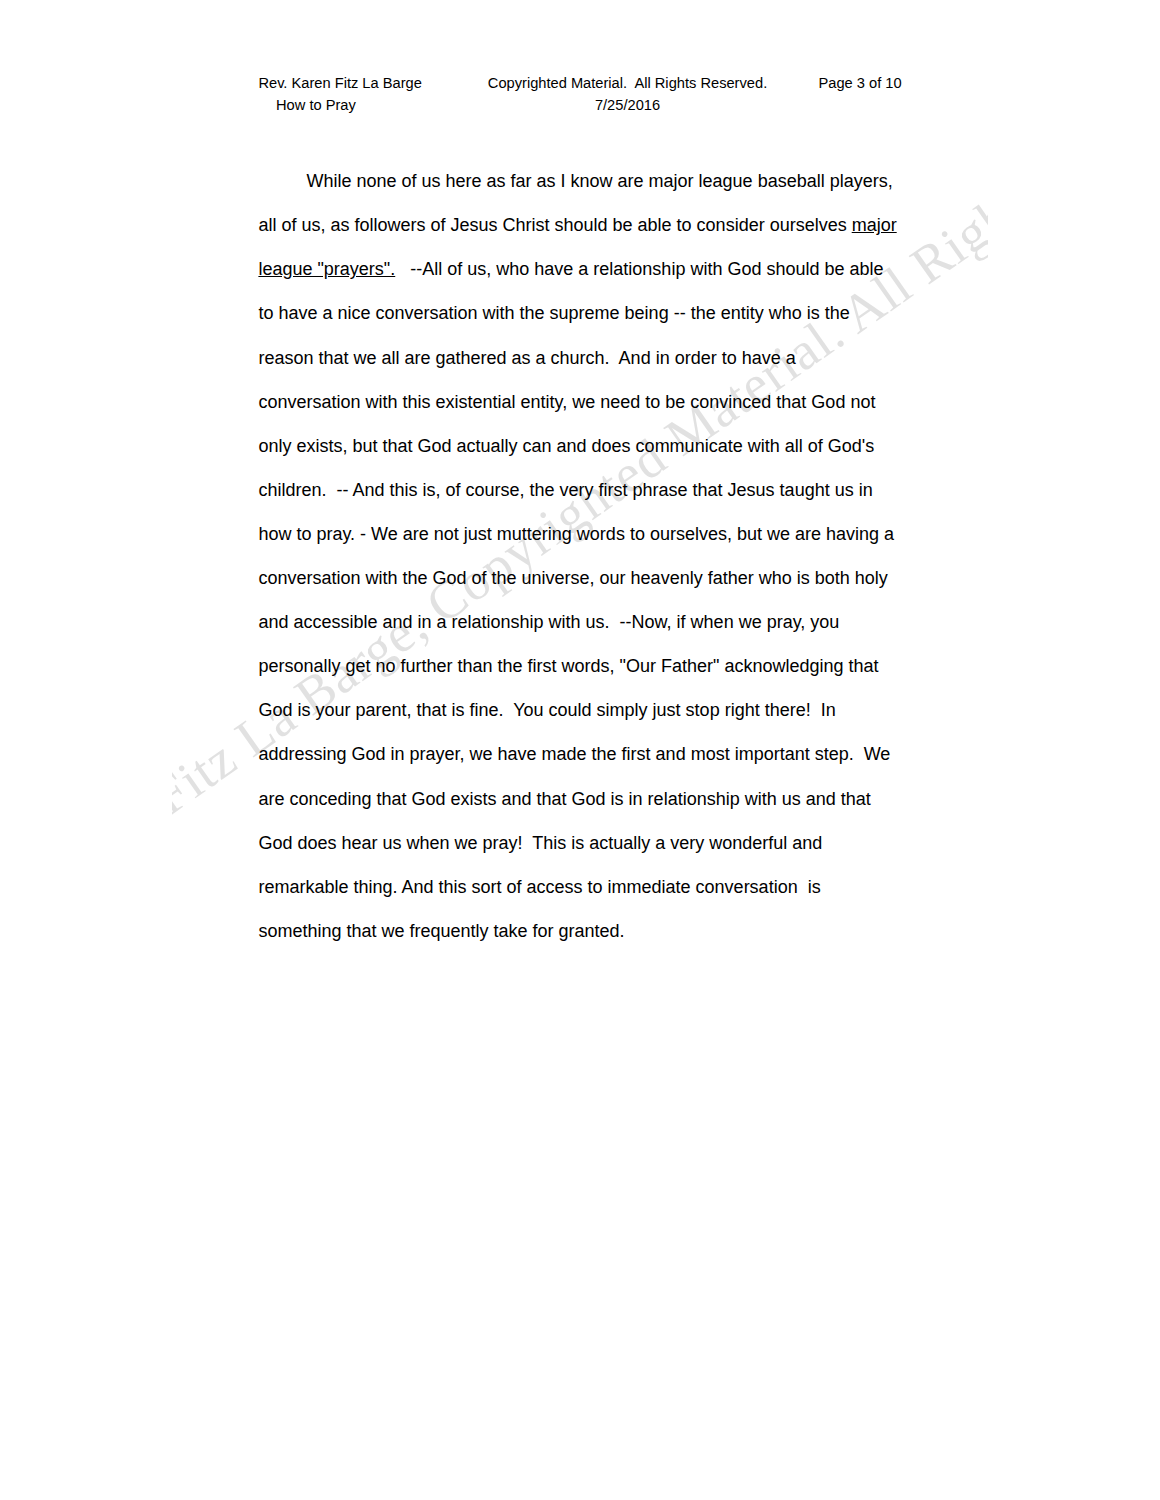Rev. Karen Fitz La Barge, Copyrighted Material. All Rights Reserved
Rev. Karen Fitz La Barge
How to Pray
Copyrighted Material. All Rights Reserved.
7/25/2016
Page 3 of 10
While none of us here as far as I know are major league baseball players, all of us, as followers of Jesus Christ should be able to consider ourselves major league "prayers". --All of us, who have a relationship with God should be able to have a nice conversation with the supreme being -- the entity who is the reason that we all are gathered as a church. And in order to have a conversation with this existential entity, we need to be convinced that God not only exists, but that God actually can and does communicate with all of God's children. -- And this is, of course, the very first phrase that Jesus taught us in how to pray. - We are not just muttering words to ourselves, but we are having a conversation with the God of the universe, our heavenly father who is both holy and accessible and in a relationship with us. --Now, if when we pray, you personally get no further than the first words, "Our Father" acknowledging that God is your parent, that is fine. You could simply just stop right there! In addressing God in prayer, we have made the first and most important step. We are conceding that God exists and that God is in relationship with us and that God does hear us when we pray! This is actually a very wonderful and remarkable thing. And this sort of access to immediate conversation is something that we frequently take for granted.